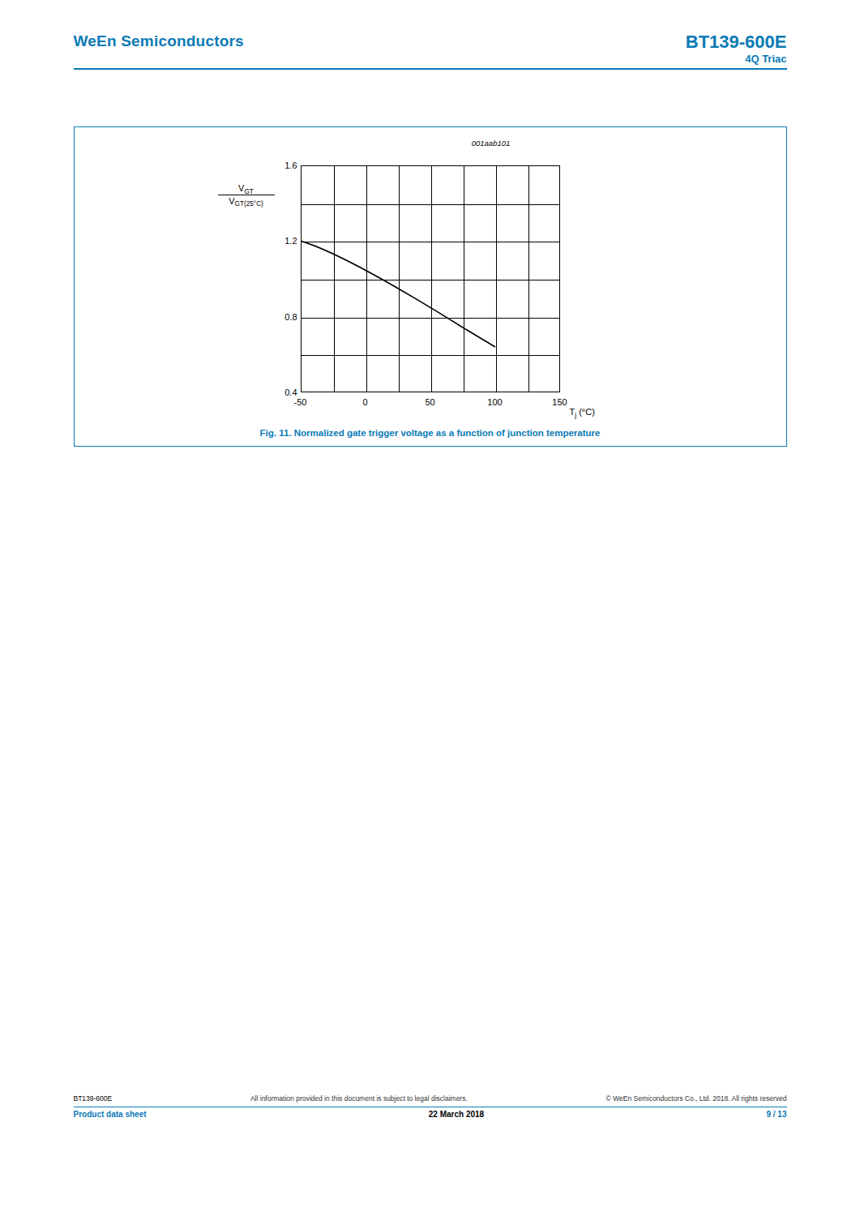WeEn Semiconductors
BT139-600E
4Q Triac
001aab101
VGT VGT(25°C)
1.6
1.2
0.8
0.4
-50
0
50
100
150
Tj (°C)
Fig. 11. Normalized gate trigger voltage as a function of junction temperature
BT139-600E
All information provided in this document is subject to legal disclaimers.
© WeEn Semiconductors Co., Ltd. 2018. All rights reserved
Product data sheet
22 March 2018
9 / 13